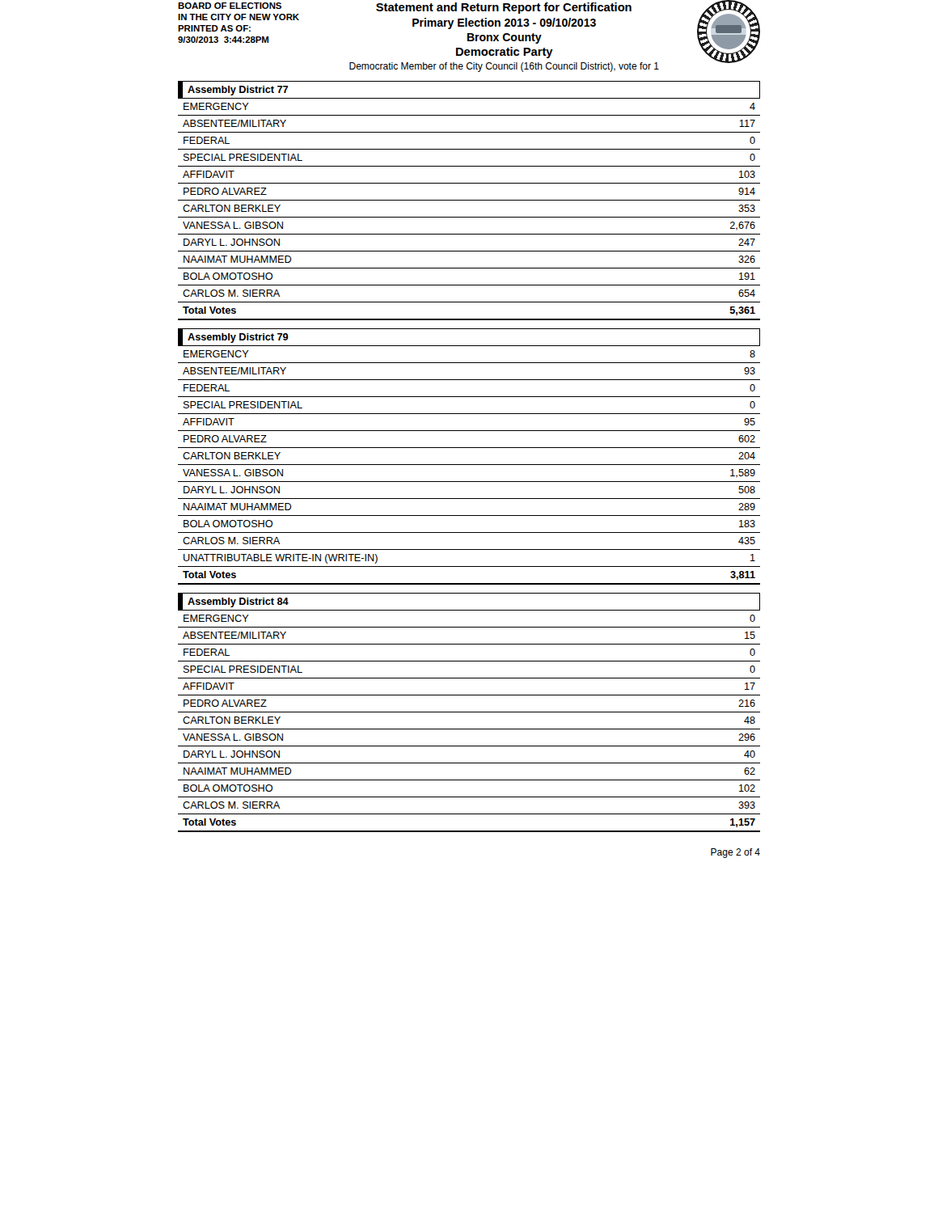BOARD OF ELECTIONS
IN THE CITY OF NEW YORK
PRINTED AS OF:
9/30/2013 3:44:28PM
Statement and Return Report for Certification
Primary Election 2013 - 09/10/2013
Bronx County
Democratic Party
Democratic Member of the City Council (16th Council District), vote for 1
Assembly District 77
| EMERGENCY | 4 |
| ABSENTEE/MILITARY | 117 |
| FEDERAL | 0 |
| SPECIAL PRESIDENTIAL | 0 |
| AFFIDAVIT | 103 |
| PEDRO ALVAREZ | 914 |
| CARLTON BERKLEY | 353 |
| VANESSA L. GIBSON | 2,676 |
| DARYL L. JOHNSON | 247 |
| NAAIMAT MUHAMMED | 326 |
| BOLA OMOTOSHO | 191 |
| CARLOS M. SIERRA | 654 |
| Total Votes | 5,361 |
Assembly District 79
| EMERGENCY | 8 |
| ABSENTEE/MILITARY | 93 |
| FEDERAL | 0 |
| SPECIAL PRESIDENTIAL | 0 |
| AFFIDAVIT | 95 |
| PEDRO ALVAREZ | 602 |
| CARLTON BERKLEY | 204 |
| VANESSA L. GIBSON | 1,589 |
| DARYL L. JOHNSON | 508 |
| NAAIMAT MUHAMMED | 289 |
| BOLA OMOTOSHO | 183 |
| CARLOS M. SIERRA | 435 |
| UNATTRIBUTABLE WRITE-IN (WRITE-IN) | 1 |
| Total Votes | 3,811 |
Assembly District 84
| EMERGENCY | 0 |
| ABSENTEE/MILITARY | 15 |
| FEDERAL | 0 |
| SPECIAL PRESIDENTIAL | 0 |
| AFFIDAVIT | 17 |
| PEDRO ALVAREZ | 216 |
| CARLTON BERKLEY | 48 |
| VANESSA L. GIBSON | 296 |
| DARYL L. JOHNSON | 40 |
| NAAIMAT MUHAMMED | 62 |
| BOLA OMOTOSHO | 102 |
| CARLOS M. SIERRA | 393 |
| Total Votes | 1,157 |
Page 2 of 4